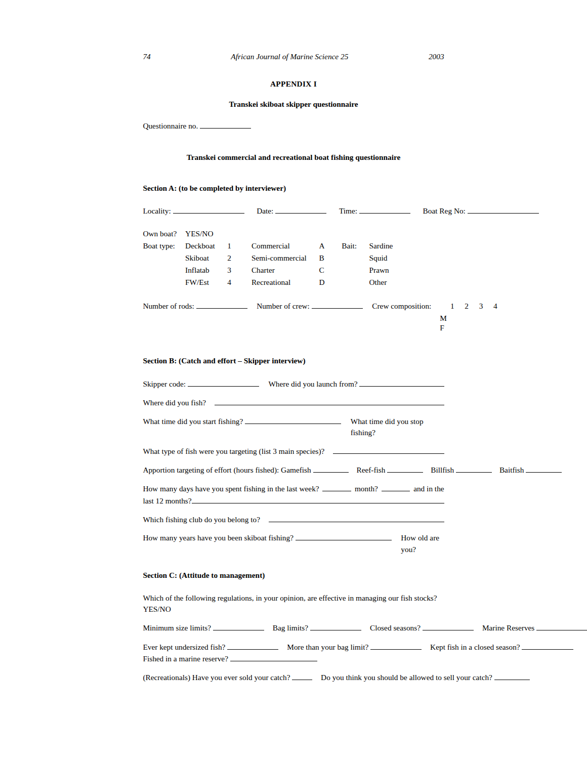74
African Journal of Marine Science 25
2003
APPENDIX I
Transkei skiboat skipper questionnaire
Questionnaire no.
Transkei commercial and recreational boat fishing questionnaire
Section A: (to be completed by interviewer)
Locality:
Date:
Time:
Boat Reg No:
| Own boat? | YES/NO | | | | | |
| Boat type: | Deckboat | 1 | Commercial | A | Bait: | Sardine |
| | Skiboat | 2 | Semi-commercial | B | | Squid |
| | Inflatab | 3 | Charter | C | | Prawn |
| | FW/Est | 4 | Recreational | D | | Other |
Number of rods:
Number of crew:
Crew composition:
1234
M
F
Section B: (Catch and effort – Skipper interview)
Skipper code:
Where did you launch from?
Where did you fish?
What time did you start fishing?
What time did you stop fishing?
What type of fish were you targeting (list 3 main species)?
Apportion targeting of effort (hours fished): Gamefish
Reef-fish
Billfish
Baitfish
How many days have you spent fishing in the last week? month? and in the
last 12 months?
Which fishing club do you belong to?
How many years have you been skiboat fishing?
How old are you?
Section C: (Attitude to management)
Which of the following regulations, in your opinion, are effective in managing our fish stocks? YES/NO
Minimum size limits?
Bag limits?
Closed seasons?
Marine Reserves
Ever kept undersized fish?
More than your bag limit?
Kept fish in a closed season?
Fished in a marine reserve?
(Recreationals) Have you ever sold your catch?
Do you think you should be allowed to sell your catch?